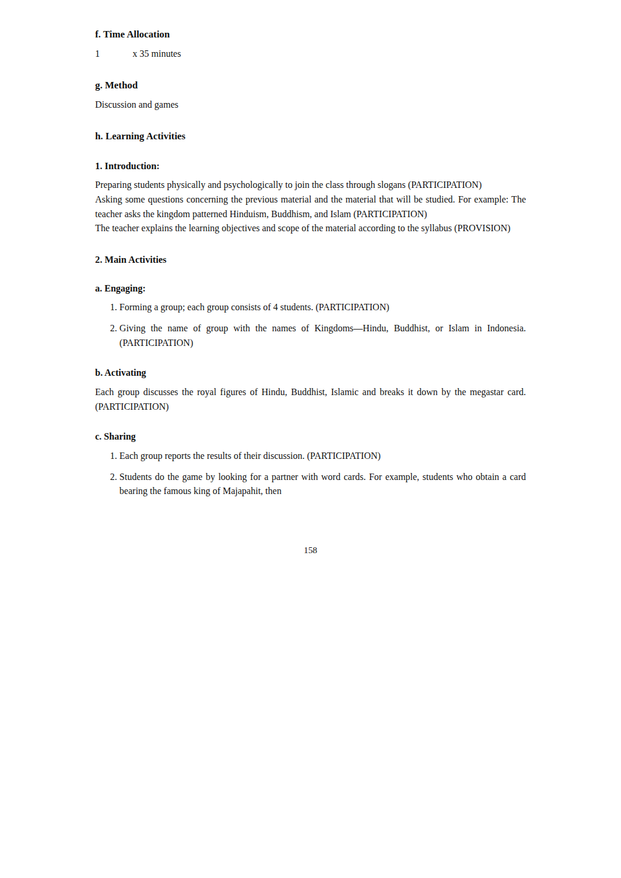f. Time Allocation
1 x 35 minutes
g. Method
Discussion and games
h. Learning Activities
1. Introduction:
Preparing students physically and psychologically to join the class through slogans (PARTICIPATION)
Asking some questions concerning the previous material and the material that will be studied. For example: The teacher asks the kingdom patterned Hinduism, Buddhism, and Islam (PARTICIPATION)
The teacher explains the learning objectives and scope of the material according to the syllabus (PROVISION)
2. Main Activities
a. Engaging:
Forming a group; each group consists of 4 students. (PARTICIPATION)
Giving the name of group with the names of Kingdoms—Hindu, Buddhist, or Islam in Indonesia. (PARTICIPATION)
b. Activating
Each group discusses the royal figures of Hindu, Buddhist, Islamic and breaks it down by the megastar card. (PARTICIPATION)
c. Sharing
Each group reports the results of their discussion. (PARTICIPATION)
Students do the game by looking for a partner with word cards. For example, students who obtain a card bearing the famous king of Majapahit, then
158